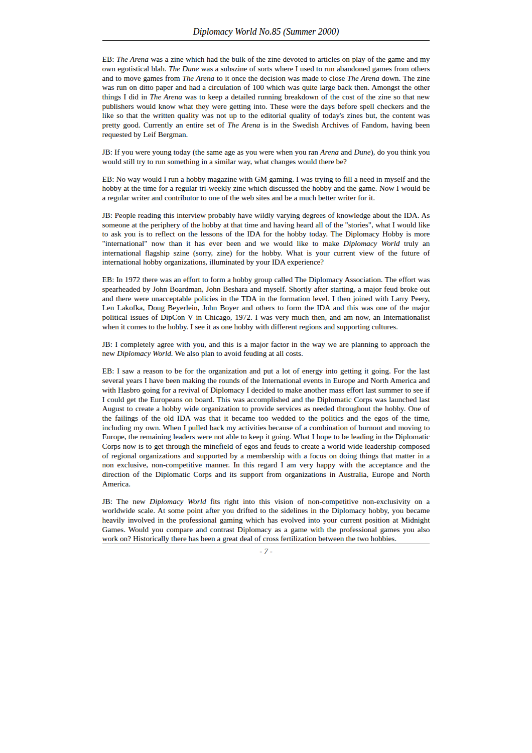Diplomacy World No.85 (Summer 2000)
EB: The Arena was a zine which had the bulk of the zine devoted to articles on play of the game and my own egotistical blah. The Dune was a subszine of sorts where I used to run abandoned games from others and to move games from The Arena to it once the decision was made to close The Arena down. The zine was run on ditto paper and had a circulation of 100 which was quite large back then. Amongst the other things I did in The Arena was to keep a detailed running breakdown of the cost of the zine so that new publishers would know what they were getting into. These were the days before spell checkers and the like so that the written quality was not up to the editorial quality of today's zines but, the content was pretty good. Currently an entire set of The Arena is in the Swedish Archives of Fandom, having been requested by Leif Bergman.
JB: If you were young today (the same age as you were when you ran Arena and Dune), do you think you would still try to run something in a similar way, what changes would there be?
EB: No way would I run a hobby magazine with GM gaming. I was trying to fill a need in myself and the hobby at the time for a regular tri-weekly zine which discussed the hobby and the game. Now I would be a regular writer and contributor to one of the web sites and be a much better writer for it.
JB: People reading this interview probably have wildly varying degrees of knowledge about the IDA. As someone at the periphery of the hobby at that time and having heard all of the "stories", what I would like to ask you is to reflect on the lessons of the IDA for the hobby today. The Diplomacy Hobby is more "international" now than it has ever been and we would like to make Diplomacy World truly an international flagship szine (sorry, zine) for the hobby. What is your current view of the future of international hobby organizations, illuminated by your IDA experience?
EB: In 1972 there was an effort to form a hobby group called The Diplomacy Association. The effort was spearheaded by John Boardman, John Beshara and myself. Shortly after starting, a major feud broke out and there were unacceptable policies in the TDA in the formation level. I then joined with Larry Peery, Len Lakofka, Doug Beyerlein, John Boyer and others to form the IDA and this was one of the major political issues of DipCon V in Chicago, 1972. I was very much then, and am now, an Internationalist when it comes to the hobby. I see it as one hobby with different regions and supporting cultures.
JB: I completely agree with you, and this is a major factor in the way we are planning to approach the new Diplomacy World. We also plan to avoid feuding at all costs.
EB: I saw a reason to be for the organization and put a lot of energy into getting it going. For the last several years I have been making the rounds of the International events in Europe and North America and with Hasbro going for a revival of Diplomacy I decided to make another mass effort last summer to see if I could get the Europeans on board. This was accomplished and the Diplomatic Corps was launched last August to create a hobby wide organization to provide services as needed throughout the hobby. One of the failings of the old IDA was that it became too wedded to the politics and the egos of the time, including my own. When I pulled back my activities because of a combination of burnout and moving to Europe, the remaining leaders were not able to keep it going. What I hope to be leading in the Diplomatic Corps now is to get through the minefield of egos and feuds to create a world wide leadership composed of regional organizations and supported by a membership with a focus on doing things that matter in a non exclusive, non-competitive manner. In this regard I am very happy with the acceptance and the direction of the Diplomatic Corps and its support from organizations in Australia, Europe and North America.
JB: The new Diplomacy World fits right into this vision of non-competitive non-exclusivity on a worldwide scale. At some point after you drifted to the sidelines in the Diplomacy hobby, you became heavily involved in the professional gaming which has evolved into your current position at Midnight Games. Would you compare and contrast Diplomacy as a game with the professional games you also work on? Historically there has been a great deal of cross fertilization between the two hobbies.
- 7 -